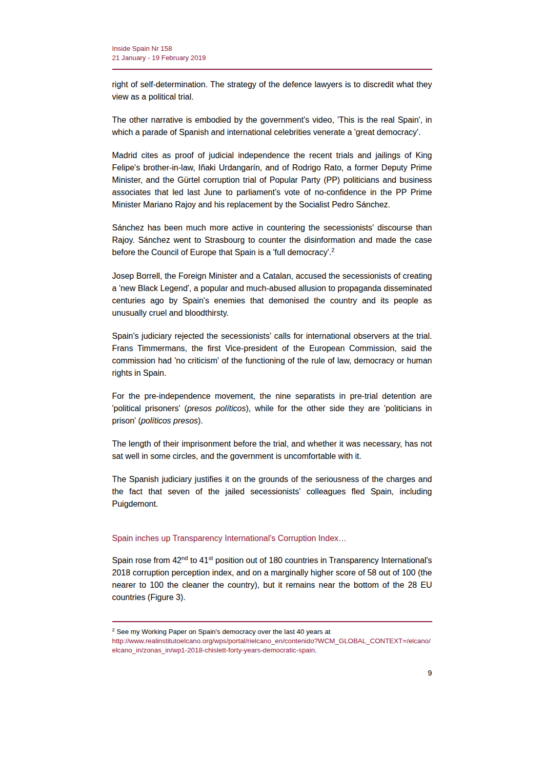Inside Spain Nr 158
21 January - 19 February 2019
right of self-determination. The strategy of the defence lawyers is to discredit what they view as a political trial.
The other narrative is embodied by the government's video, 'This is the real Spain', in which a parade of Spanish and international celebrities venerate a 'great democracy'.
Madrid cites as proof of judicial independence the recent trials and jailings of King Felipe's brother-in-law, Iñaki Urdangarín, and of Rodrigo Rato, a former Deputy Prime Minister, and the Gürtel corruption trial of Popular Party (PP) politicians and business associates that led last June to parliament's vote of no-confidence in the PP Prime Minister Mariano Rajoy and his replacement by the Socialist Pedro Sánchez.
Sánchez has been much more active in countering the secessionists' discourse than Rajoy. Sánchez went to Strasbourg to counter the disinformation and made the case before the Council of Europe that Spain is a 'full democracy'.2
Josep Borrell, the Foreign Minister and a Catalan, accused the secessionists of creating a 'new Black Legend', a popular and much-abused allusion to propaganda disseminated centuries ago by Spain's enemies that demonised the country and its people as unusually cruel and bloodthirsty.
Spain's judiciary rejected the secessionists' calls for international observers at the trial. Frans Timmermans, the first Vice-president of the European Commission, said the commission had 'no criticism' of the functioning of the rule of law, democracy or human rights in Spain.
For the pre-independence movement, the nine separatists in pre-trial detention are 'political prisoners' (presos políticos), while for the other side they are 'politicians in prison' (políticos presos).
The length of their imprisonment before the trial, and whether it was necessary, has not sat well in some circles, and the government is uncomfortable with it.
The Spanish judiciary justifies it on the grounds of the seriousness of the charges and the fact that seven of the jailed secessionists' colleagues fled Spain, including Puigdemont.
Spain inches up Transparency International's Corruption Index…
Spain rose from 42nd to 41st position out of 180 countries in Transparency International's 2018 corruption perception index, and on a marginally higher score of 58 out of 100 (the nearer to 100 the cleaner the country), but it remains near the bottom of the 28 EU countries (Figure 3).
2 See my Working Paper on Spain's democracy over the last 40 years at
http://www.realinstitutoelcano.org/wps/portal/rielcano_en/contenido?WCM_GLOBAL_CONTEXT=/elcano/elcano_in/zonas_in/wp1-2018-chislett-forty-years-democratic-spain.
9